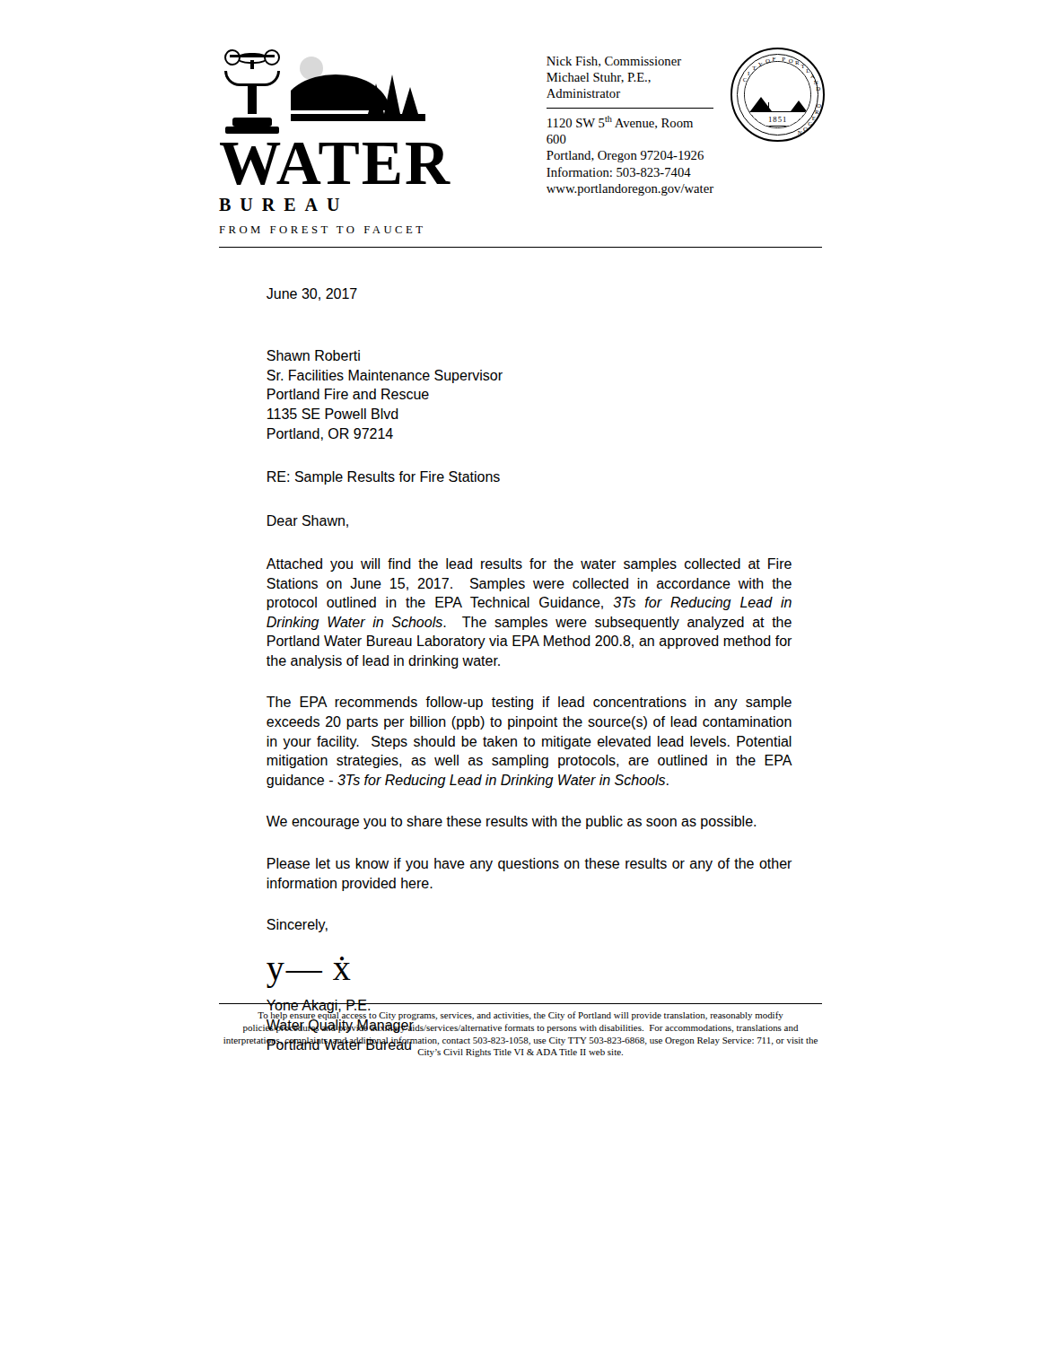WATER
BUREAU
FROM FOREST TO FAUCET
Nick Fish, Commissioner
Michael Stuhr, P.E., Administrator
1120 SW 5th Avenue, Room 600
Portland, Oregon 97204-1926
Information: 503-823-7404
www.portlandoregon.gov/water
1851
C I T Y O F P O R T L A N D O R E G O N
June 30, 2017
Shawn Roberti
Sr. Facilities Maintenance Supervisor
Portland Fire and Rescue
1135 SE Powell Blvd
Portland, OR 97214
RE: Sample Results for Fire Stations
Dear Shawn,
Attached you will find the lead results for the water samples collected at Fire Stations on June 15, 2017. Samples were collected in accordance with the protocol outlined in the EPA Technical Guidance, 3Ts for Reducing Lead in Drinking Water in Schools. The samples were subsequently analyzed at the Portland Water Bureau Laboratory via EPA Method 200.8, an approved method for the analysis of lead in drinking water.
The EPA recommends follow-up testing if lead concentrations in any sample exceeds 20 parts per billion (ppb) to pinpoint the source(s) of lead contamination in your facility. Steps should be taken to mitigate elevated lead levels. Potential mitigation strategies, as well as sampling protocols, are outlined in the EPA guidance - 3Ts for Reducing Lead in Drinking Water in Schools.
We encourage you to share these results with the public as soon as possible.
Please let us know if you have any questions on these results or any of the other information provided here.
Sincerely,
y— ẋ
Yone Akagi, P.E.
Water Quality Manager
Portland Water Bureau
To help ensure equal access to City programs, services, and activities, the City of Portland will provide translation, reasonably modify policies/procedures and provide auxiliary aids/services/alternative formats to persons with disabilities. For accommodations, translations and interpretations, complaints, and additional information, contact 503-823-1058, use City TTY 503-823-6868, use Oregon Relay Service: 711, or visit the City’s Civil Rights Title VI & ADA Title II web site.